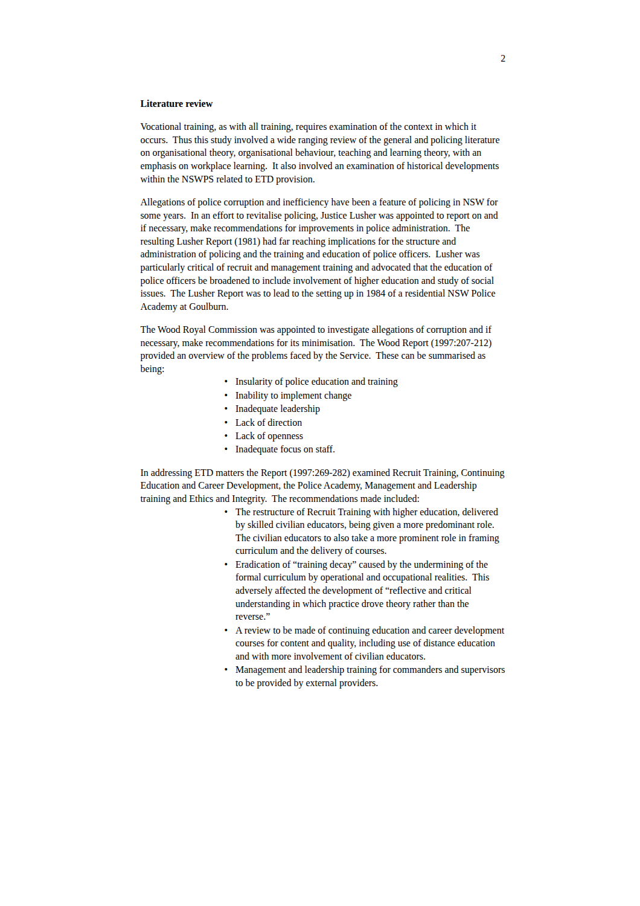2
Literature review
Vocational training, as with all training, requires examination of the context in which it occurs. Thus this study involved a wide ranging review of the general and policing literature on organisational theory, organisational behaviour, teaching and learning theory, with an emphasis on workplace learning. It also involved an examination of historical developments within the NSWPS related to ETD provision.
Allegations of police corruption and inefficiency have been a feature of policing in NSW for some years. In an effort to revitalise policing, Justice Lusher was appointed to report on and if necessary, make recommendations for improvements in police administration. The resulting Lusher Report (1981) had far reaching implications for the structure and administration of policing and the training and education of police officers. Lusher was particularly critical of recruit and management training and advocated that the education of police officers be broadened to include involvement of higher education and study of social issues. The Lusher Report was to lead to the setting up in 1984 of a residential NSW Police Academy at Goulburn.
The Wood Royal Commission was appointed to investigate allegations of corruption and if necessary, make recommendations for its minimisation. The Wood Report (1997:207-212) provided an overview of the problems faced by the Service. These can be summarised as being:
Insularity of police education and training
Inability to implement change
Inadequate leadership
Lack of direction
Lack of openness
Inadequate focus on staff.
In addressing ETD matters the Report (1997:269-282) examined Recruit Training, Continuing Education and Career Development, the Police Academy, Management and Leadership training and Ethics and Integrity. The recommendations made included:
The restructure of Recruit Training with higher education, delivered by skilled civilian educators, being given a more predominant role. The civilian educators to also take a more prominent role in framing curriculum and the delivery of courses.
Eradication of “training decay” caused by the undermining of the formal curriculum by operational and occupational realities. This adversely affected the development of “reflective and critical understanding in which practice drove theory rather than the reverse.”
A review to be made of continuing education and career development courses for content and quality, including use of distance education and with more involvement of civilian educators.
Management and leadership training for commanders and supervisors to be provided by external providers.